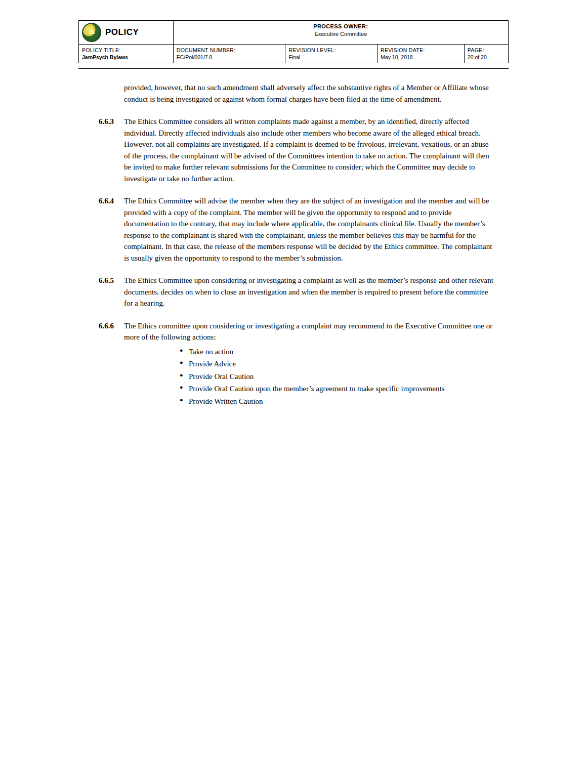| POLICY | PROCESS OWNER: Executive Committee |
| POLICY TITLE: JamPsych Bylaws | DOCUMENT NUMBER: EC/Pol/001/7.0 | REVISION LEVEL: Final | REVISION DATE: May 10, 2018 | PAGE: 20 of 20 |
provided, however, that no such amendment shall adversely affect the substantive rights of a Member or Affiliate whose conduct is being investigated or against whom formal charges have been filed at the time of amendment.
6.6.3
The Ethics Committee considers all written complaints made against a member, by an identified, directly affected individual. Directly affected individuals also include other members who become aware of the alleged ethical breach. However, not all complaints are investigated. If a complaint is deemed to be frivolous, irrelevant, vexatious, or an abuse of the process, the complainant will be advised of the Committees intention to take no action. The complainant will then be invited to make further relevant submissions for the Committee to consider; which the Committee may decide to investigate or take no further action.
6.6.4
The Ethics Committee will advise the member when they are the subject of an investigation and the member and will be provided with a copy of the complaint. The member will be given the opportunity to respond and to provide documentation to the contrary, that may include where applicable, the complainants clinical file. Usually the member’s response to the complainant is shared with the complainant, unless the member believes this may be harmful for the complainant. In that case, the release of the members response will be decided by the Ethics committee. The complainant is usually given the opportunity to respond to the member’s submission.
6.6.5
The Ethics Committee upon considering or investigating a complaint as well as the member’s response and other relevant documents, decides on when to close an investigation and when the member is required to present before the committee for a hearing.
6.6.6
The Ethics committee upon considering or investigating a complaint may recommend to the Executive Committee one or more of the following actions:
Take no action
Provide Advice
Provide Oral Caution
Provide Oral Caution upon the member’s agreement to make specific improvements
Provide Written Caution